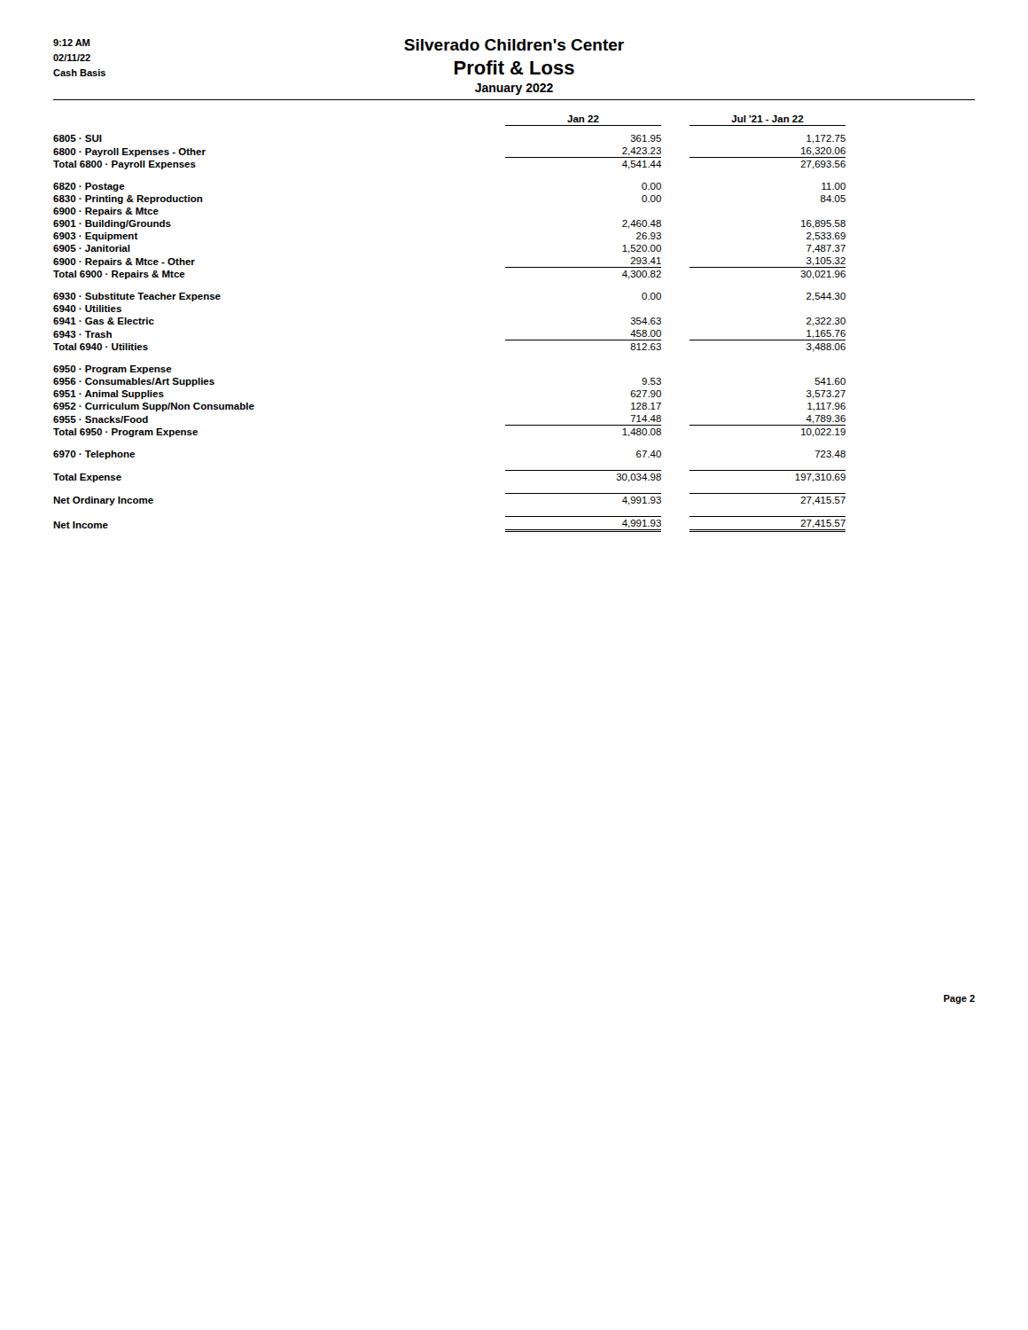9:12 AM
02/11/22
Cash Basis
Silverado Children's Center
Profit & Loss
January 2022
| | Jan 22 | | Jul '21 - Jan 22 | |
| --- | --- | --- | --- | --- |
| 6805 · SUI | 361.95 | | 1,172.75 | |
| 6800 · Payroll Expenses - Other | 2,423.23 | | 16,320.06 | |
| Total 6800 · Payroll Expenses | 4,541.44 | | 27,693.56 | |
| 6820 · Postage | 0.00 | | 11.00 | |
| 6830 · Printing & Reproduction | 0.00 | | 84.05 | |
| 6900 · Repairs & Mtce | | | | |
| 6901 · Building/Grounds | 2,460.48 | | 16,895.58 | |
| 6903 · Equipment | 26.93 | | 2,533.69 | |
| 6905 · Janitorial | 1,520.00 | | 7,487.37 | |
| 6900 · Repairs & Mtce - Other | 293.41 | | 3,105.32 | |
| Total 6900 · Repairs & Mtce | 4,300.82 | | 30,021.96 | |
| 6930 · Substitute Teacher Expense | 0.00 | | 2,544.30 | |
| 6940 · Utilities | | | | |
| 6941 · Gas & Electric | 354.63 | | 2,322.30 | |
| 6943 · Trash | 458.00 | | 1,165.76 | |
| Total 6940 · Utilities | 812.63 | | 3,488.06 | |
| 6950 · Program Expense | | | | |
| 6956 · Consumables/Art Supplies | 9.53 | | 541.60 | |
| 6951 · Animal Supplies | 627.90 | | 3,573.27 | |
| 6952 · Curriculum Supp/Non Consumable | 128.17 | | 1,117.96 | |
| 6955 · Snacks/Food | 714.48 | | 4,789.36 | |
| Total 6950 · Program Expense | 1,480.08 | | 10,022.19 | |
| 6970 · Telephone | 67.40 | | 723.48 | |
| Total Expense | 30,034.98 | | 197,310.69 | |
| Net Ordinary Income | 4,991.93 | | 27,415.57 | |
| Net Income | 4,991.93 | | 27,415.57 | |
Page 2